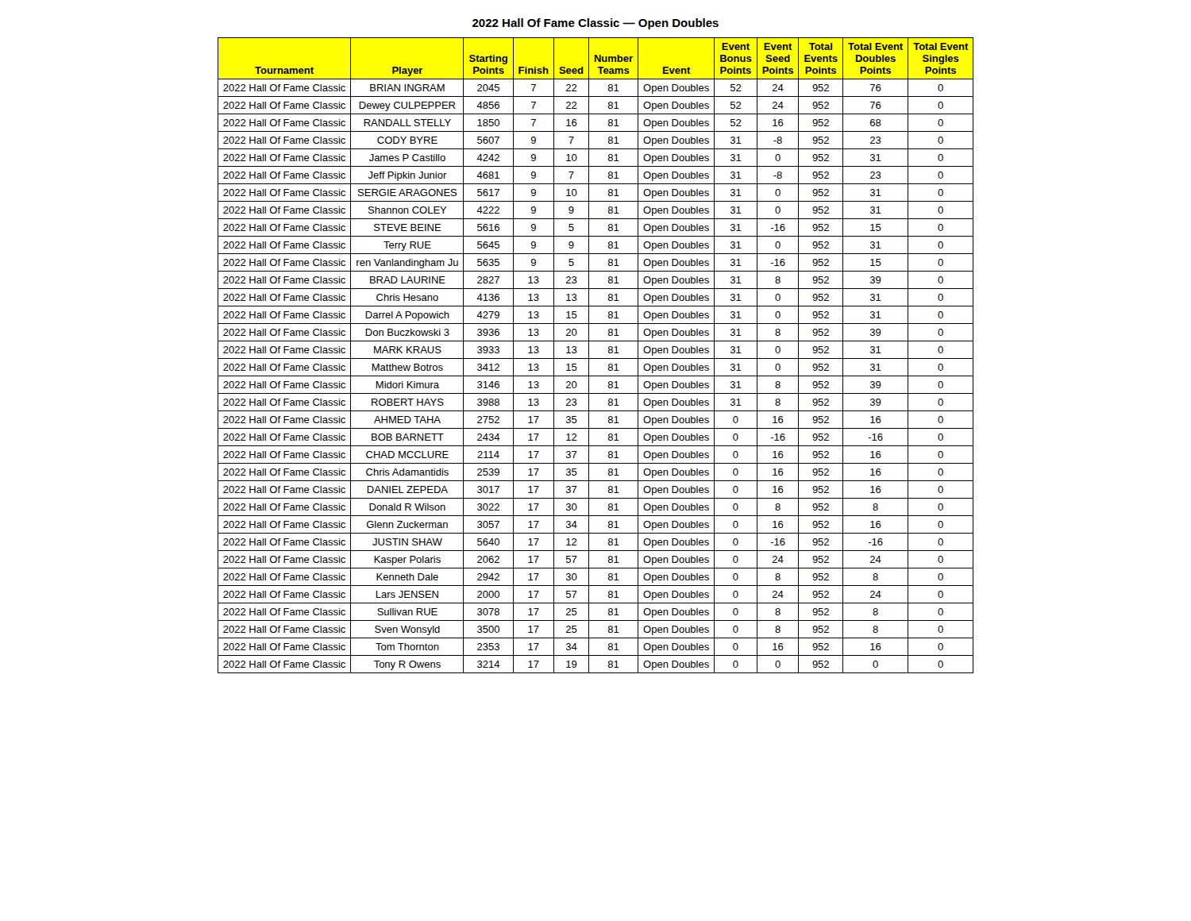2022 Hall Of Fame Classic — Open Doubles
| Tournament | Player | Starting Points | Finish | Seed | Number Teams | Event | Event Bonus Points | Event Seed Points | Total Events Points | Total Event Doubles Points | Total Event Singles Points |
| --- | --- | --- | --- | --- | --- | --- | --- | --- | --- | --- | --- |
| 2022 Hall Of Fame Classic | BRIAN INGRAM | 2045 | 7 | 22 | 81 | Open Doubles | 52 | 24 | 952 | 76 | 0 |
| 2022 Hall Of Fame Classic | Dewey CULPEPPER | 4856 | 7 | 22 | 81 | Open Doubles | 52 | 24 | 952 | 76 | 0 |
| 2022 Hall Of Fame Classic | RANDALL STELLY | 1850 | 7 | 16 | 81 | Open Doubles | 52 | 16 | 952 | 68 | 0 |
| 2022 Hall Of Fame Classic | CODY BYRE | 5607 | 9 | 7 | 81 | Open Doubles | 31 | -8 | 952 | 23 | 0 |
| 2022 Hall Of Fame Classic | James P Castillo | 4242 | 9 | 10 | 81 | Open Doubles | 31 | 0 | 952 | 31 | 0 |
| 2022 Hall Of Fame Classic | Jeff Pipkin Junior | 4681 | 9 | 7 | 81 | Open Doubles | 31 | -8 | 952 | 23 | 0 |
| 2022 Hall Of Fame Classic | SERGIE ARAGONES | 5617 | 9 | 10 | 81 | Open Doubles | 31 | 0 | 952 | 31 | 0 |
| 2022 Hall Of Fame Classic | Shannon COLEY | 4222 | 9 | 9 | 81 | Open Doubles | 31 | 0 | 952 | 31 | 0 |
| 2022 Hall Of Fame Classic | STEVE BEINE | 5616 | 9 | 5 | 81 | Open Doubles | 31 | -16 | 952 | 15 | 0 |
| 2022 Hall Of Fame Classic | Terry RUE | 5645 | 9 | 9 | 81 | Open Doubles | 31 | 0 | 952 | 31 | 0 |
| 2022 Hall Of Fame Classic | ren Vanlandingham Ju | 5635 | 9 | 5 | 81 | Open Doubles | 31 | -16 | 952 | 15 | 0 |
| 2022 Hall Of Fame Classic | BRAD LAURINE | 2827 | 13 | 23 | 81 | Open Doubles | 31 | 8 | 952 | 39 | 0 |
| 2022 Hall Of Fame Classic | Chris Hesano | 4136 | 13 | 13 | 81 | Open Doubles | 31 | 0 | 952 | 31 | 0 |
| 2022 Hall Of Fame Classic | Darrel A Popowich | 4279 | 13 | 15 | 81 | Open Doubles | 31 | 0 | 952 | 31 | 0 |
| 2022 Hall Of Fame Classic | Don Buczkowski 3 | 3936 | 13 | 20 | 81 | Open Doubles | 31 | 8 | 952 | 39 | 0 |
| 2022 Hall Of Fame Classic | MARK KRAUS | 3933 | 13 | 13 | 81 | Open Doubles | 31 | 0 | 952 | 31 | 0 |
| 2022 Hall Of Fame Classic | Matthew Botros | 3412 | 13 | 15 | 81 | Open Doubles | 31 | 0 | 952 | 31 | 0 |
| 2022 Hall Of Fame Classic | Midori Kimura | 3146 | 13 | 20 | 81 | Open Doubles | 31 | 8 | 952 | 39 | 0 |
| 2022 Hall Of Fame Classic | ROBERT HAYS | 3988 | 13 | 23 | 81 | Open Doubles | 31 | 8 | 952 | 39 | 0 |
| 2022 Hall Of Fame Classic | AHMED TAHA | 2752 | 17 | 35 | 81 | Open Doubles | 0 | 16 | 952 | 16 | 0 |
| 2022 Hall Of Fame Classic | BOB BARNETT | 2434 | 17 | 12 | 81 | Open Doubles | 0 | -16 | 952 | -16 | 0 |
| 2022 Hall Of Fame Classic | CHAD MCCLURE | 2114 | 17 | 37 | 81 | Open Doubles | 0 | 16 | 952 | 16 | 0 |
| 2022 Hall Of Fame Classic | Chris Adamantidis | 2539 | 17 | 35 | 81 | Open Doubles | 0 | 16 | 952 | 16 | 0 |
| 2022 Hall Of Fame Classic | DANIEL ZEPEDA | 3017 | 17 | 37 | 81 | Open Doubles | 0 | 16 | 952 | 16 | 0 |
| 2022 Hall Of Fame Classic | Donald R Wilson | 3022 | 17 | 30 | 81 | Open Doubles | 0 | 8 | 952 | 8 | 0 |
| 2022 Hall Of Fame Classic | Glenn Zuckerman | 3057 | 17 | 34 | 81 | Open Doubles | 0 | 16 | 952 | 16 | 0 |
| 2022 Hall Of Fame Classic | JUSTIN SHAW | 5640 | 17 | 12 | 81 | Open Doubles | 0 | -16 | 952 | -16 | 0 |
| 2022 Hall Of Fame Classic | Kasper Polaris | 2062 | 17 | 57 | 81 | Open Doubles | 0 | 24 | 952 | 24 | 0 |
| 2022 Hall Of Fame Classic | Kenneth Dale | 2942 | 17 | 30 | 81 | Open Doubles | 0 | 8 | 952 | 8 | 0 |
| 2022 Hall Of Fame Classic | Lars JENSEN | 2000 | 17 | 57 | 81 | Open Doubles | 0 | 24 | 952 | 24 | 0 |
| 2022 Hall Of Fame Classic | Sullivan RUE | 3078 | 17 | 25 | 81 | Open Doubles | 0 | 8 | 952 | 8 | 0 |
| 2022 Hall Of Fame Classic | Sven Wonsyld | 3500 | 17 | 25 | 81 | Open Doubles | 0 | 8 | 952 | 8 | 0 |
| 2022 Hall Of Fame Classic | Tom Thornton | 2353 | 17 | 34 | 81 | Open Doubles | 0 | 16 | 952 | 16 | 0 |
| 2022 Hall Of Fame Classic | Tony R Owens | 3214 | 17 | 19 | 81 | Open Doubles | 0 | 0 | 952 | 0 | 0 |